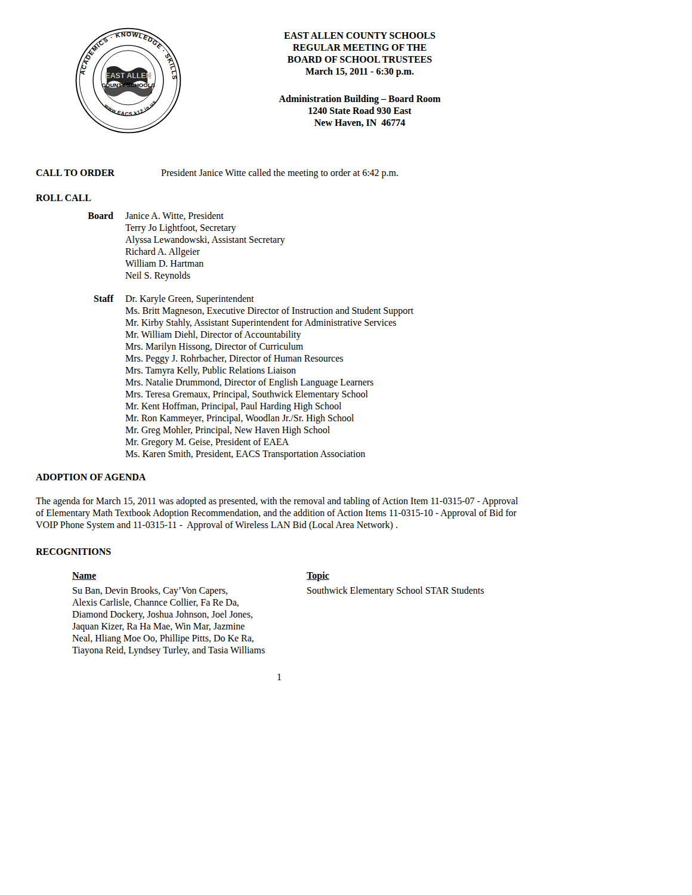ACADEMICS · KNOWLEDGE · SKILLS · CHARACTER www.EACS.k12.in.us EAST ALLEN COUNTY SCHOOLS
East Allen County Schools
Regular Meeting of the
Board of School Trustees
March 15, 2011 - 6:30 p.m.
Administration Building – Board Room
1240 State Road 930 East
New Haven, IN 46774
CALL TO ORDER
President Janice Witte called the meeting to order at 6:42 p.m.
ROLL CALL
Board
Janice A. Witte, President
Terry Jo Lightfoot, Secretary
Alyssa Lewandowski, Assistant Secretary
Richard A. Allgeier
William D. Hartman
Neil S. Reynolds
Staff
Dr. Karyle Green, Superintendent
Ms. Britt Magneson, Executive Director of Instruction and Student Support
Mr. Kirby Stahly, Assistant Superintendent for Administrative Services
Mr. William Diehl, Director of Accountability
Mrs. Marilyn Hissong, Director of Curriculum
Mrs. Peggy J. Rohrbacher, Director of Human Resources
Mrs. Tamyra Kelly, Public Relations Liaison
Mrs. Natalie Drummond, Director of English Language Learners
Mrs. Teresa Gremaux, Principal, Southwick Elementary School
Mr. Kent Hoffman, Principal, Paul Harding High School
Mr. Ron Kammeyer, Principal, Woodlan Jr./Sr. High School
Mr. Greg Mohler, Principal, New Haven High School
Mr. Gregory M. Geise, President of EAEA
Ms. Karen Smith, President, EACS Transportation Association
ADOPTION OF AGENDA
The agenda for March 15, 2011 was adopted as presented, with the removal and tabling of Action Item 11-0315-07 - Approval of Elementary Math Textbook Adoption Recommendation, and the addition of Action Items 11-0315-10 - Approval of Bid for VOIP Phone System and 11-0315-11 - Approval of Wireless LAN Bid (Local Area Network) .
RECOGNITIONS
| Name | Topic |
| --- | --- |
| Su Ban, Devin Brooks, Cay’Von Capers, Alexis Carlisle, Channce Collier, Fa Re Da, Diamond Dockery, Joshua Johnson, Joel Jones, Jaquan Kizer, Ra Ha Mae, Win Mar, Jazmine Neal, Hliang Moe Oo, Phillipe Pitts, Do Ke Ra, Tiayona Reid, Lyndsey Turley, and Tasia Williams | Southwick Elementary School STAR Students |
1